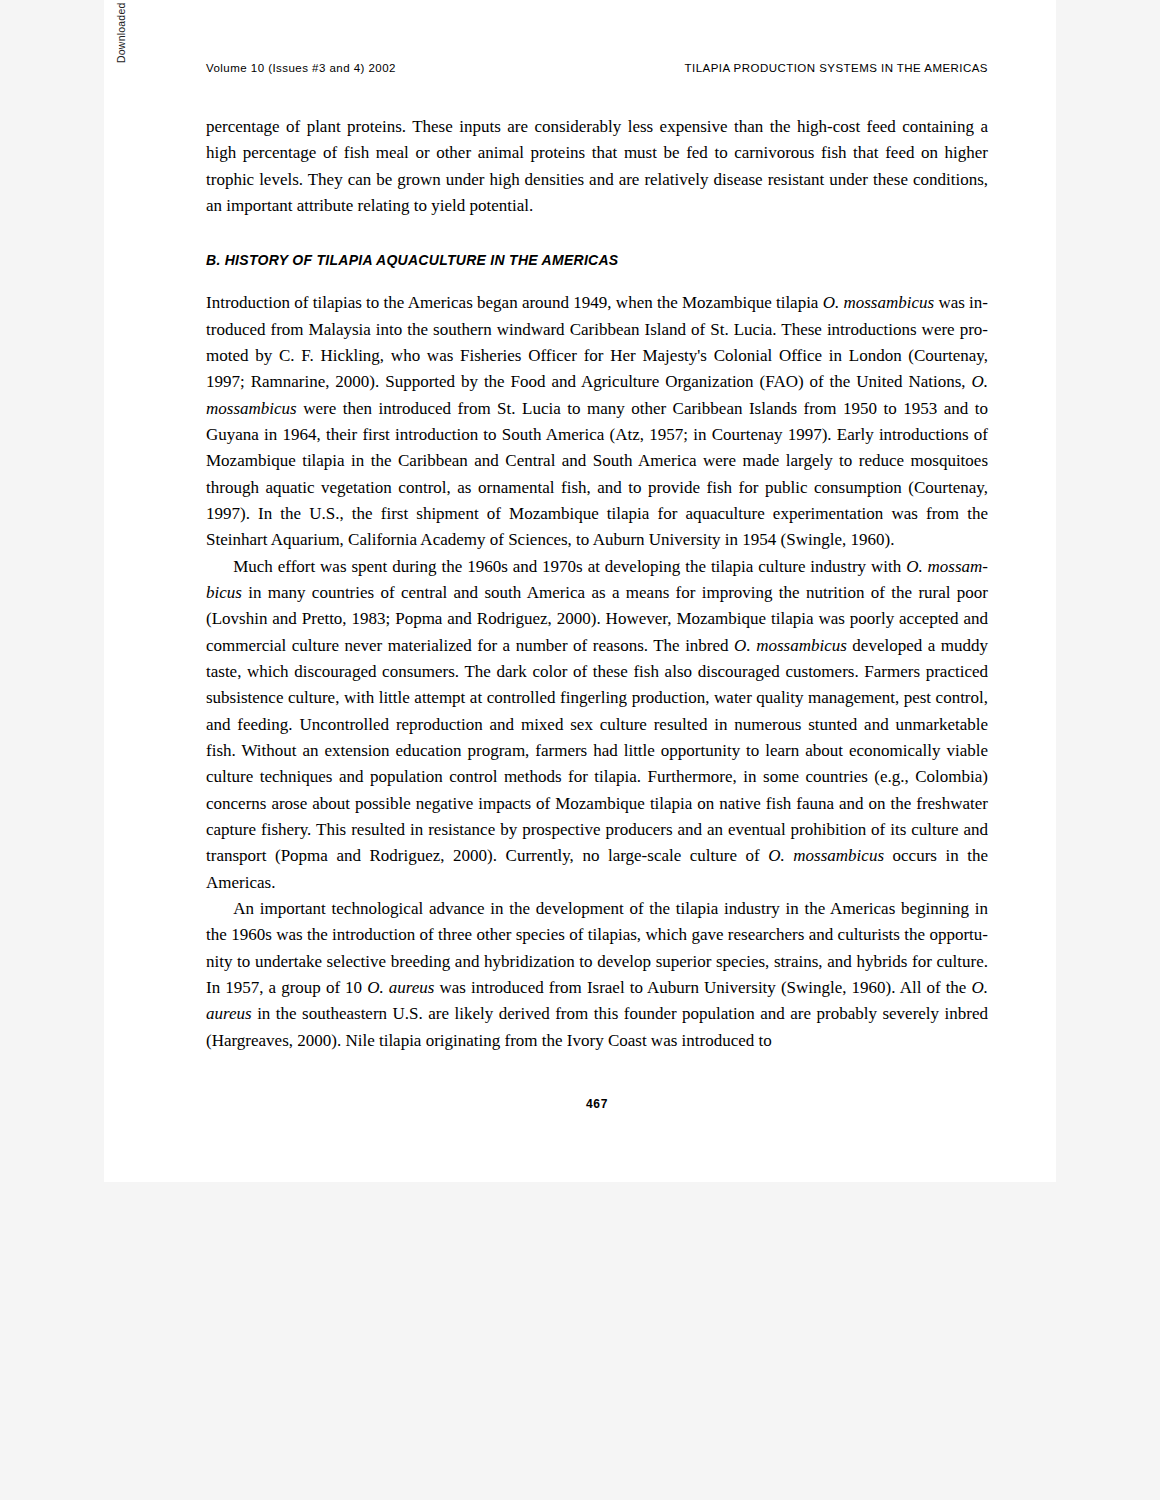Downloaded By: [Ingenta Content Distribution TandF titles] At: 20:03 24 June 2008
Volume 10 (Issues #3 and 4) 2002 Tilapia Production Systems in the Americas
percentage of plant proteins. These inputs are considerably less expensive than the high-cost feed containing a high percentage of fish meal or other animal proteins that must be fed to carnivorous fish that feed on higher trophic levels. They can be grown under high densities and are relatively disease resistant under these conditions, an important attribute relating to yield potential.
B. HISTORY OF TILAPIA AQUACULTURE IN THE AMERICAS
Introduction of tilapias to the Americas began around 1949, when the Mozambique tilapia O. mossambicus was introduced from Malaysia into the southern windward Caribbean Island of St. Lucia. These introductions were promoted by C. F. Hickling, who was Fisheries Officer for Her Majesty's Colonial Office in London (Courtenay, 1997; Ramnarine, 2000). Supported by the Food and Agriculture Organization (FAO) of the United Nations, O. mossambicus were then introduced from St. Lucia to many other Caribbean Islands from 1950 to 1953 and to Guyana in 1964, their first introduction to South America (Atz, 1957; in Courtenay 1997). Early introductions of Mozambique tilapia in the Caribbean and Central and South America were made largely to reduce mosquitoes through aquatic vegetation control, as ornamental fish, and to provide fish for public consumption (Courtenay, 1997). In the U.S., the first shipment of Mozambique tilapia for aquaculture experimentation was from the Steinhart Aquarium, California Academy of Sciences, to Auburn University in 1954 (Swingle, 1960).
Much effort was spent during the 1960s and 1970s at developing the tilapia culture industry with O. mossambicus in many countries of central and south America as a means for improving the nutrition of the rural poor (Lovshin and Pretto, 1983; Popma and Rodriguez, 2000). However, Mozambique tilapia was poorly accepted and commercial culture never materialized for a number of reasons. The inbred O. mossambicus developed a muddy taste, which discouraged consumers. The dark color of these fish also discouraged customers. Farmers practiced subsistence culture, with little attempt at controlled fingerling production, water quality management, pest control, and feeding. Uncontrolled reproduction and mixed sex culture resulted in numerous stunted and unmarketable fish. Without an extension education program, farmers had little opportunity to learn about economically viable culture techniques and population control methods for tilapia. Furthermore, in some countries (e.g., Colombia) concerns arose about possible negative impacts of Mozambique tilapia on native fish fauna and on the freshwater capture fishery. This resulted in resistance by prospective producers and an eventual prohibition of its culture and transport (Popma and Rodriguez, 2000). Currently, no large-scale culture of O. mossambicus occurs in the Americas.
An important technological advance in the development of the tilapia industry in the Americas beginning in the 1960s was the introduction of three other species of tilapias, which gave researchers and culturists the opportunity to undertake selective breeding and hybridization to develop superior species, strains, and hybrids for culture. In 1957, a group of 10 O. aureus was introduced from Israel to Auburn University (Swingle, 1960). All of the O. aureus in the southeastern U.S. are likely derived from this founder population and are probably severely inbred (Hargreaves, 2000). Nile tilapia originating from the Ivory Coast was introduced to
467